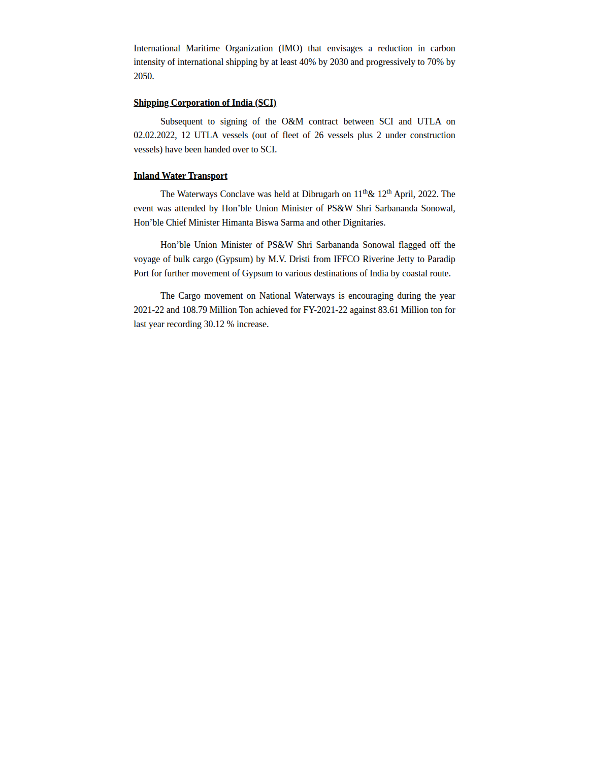International Maritime Organization (IMO) that envisages a reduction in carbon intensity of international shipping by at least 40% by 2030 and progressively to 70% by 2050.
Shipping Corporation of India (SCI)
Subsequent to signing of the O&M contract between SCI and UTLA on 02.02.2022, 12 UTLA vessels (out of fleet of 26 vessels plus 2 under construction vessels) have been handed over to SCI.
Inland Water Transport
The Waterways Conclave was held at Dibrugarh on 11th& 12th April, 2022. The event was attended by Hon’ble Union Minister of PS&W Shri Sarbananda Sonowal, Hon’ble Chief Minister Himanta Biswa Sarma and other Dignitaries.
Hon’ble Union Minister of PS&W Shri Sarbananda Sonowal flagged off the voyage of bulk cargo (Gypsum) by M.V. Dristi from IFFCO Riverine Jetty to Paradip Port for further movement of Gypsum to various destinations of India by coastal route.
The Cargo movement on National Waterways is encouraging during the year 2021-22 and 108.79 Million Ton achieved for FY-2021-22 against 83.61 Million ton for last year recording 30.12 % increase.